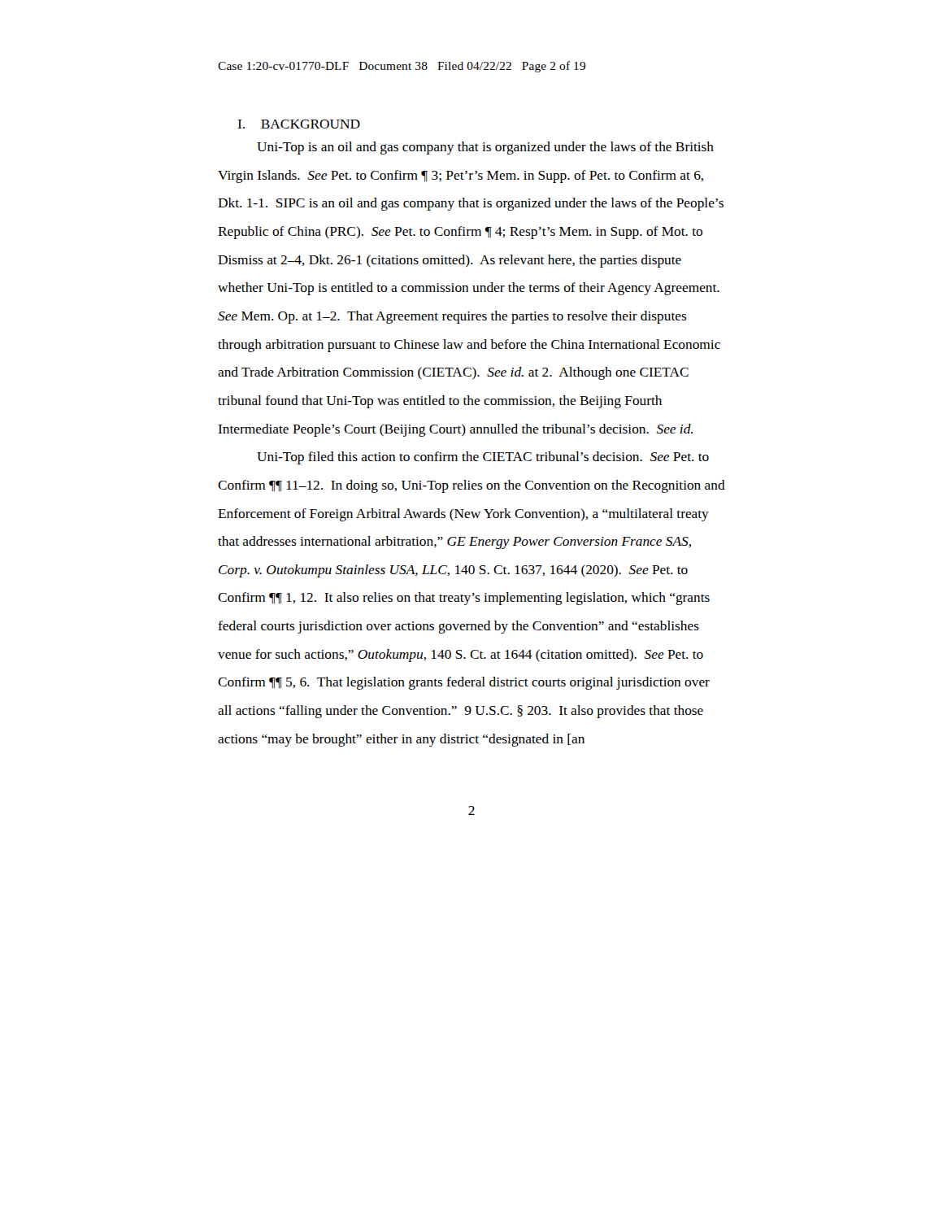Case 1:20-cv-01770-DLF Document 38 Filed 04/22/22 Page 2 of 19
I. BACKGROUND
Uni-Top is an oil and gas company that is organized under the laws of the British Virgin Islands. See Pet. to Confirm ¶ 3; Pet’r’s Mem. in Supp. of Pet. to Confirm at 6, Dkt. 1-1. SIPC is an oil and gas company that is organized under the laws of the People’s Republic of China (PRC). See Pet. to Confirm ¶ 4; Resp’t’s Mem. in Supp. of Mot. to Dismiss at 2–4, Dkt. 26-1 (citations omitted). As relevant here, the parties dispute whether Uni-Top is entitled to a commission under the terms of their Agency Agreement. See Mem. Op. at 1–2. That Agreement requires the parties to resolve their disputes through arbitration pursuant to Chinese law and before the China International Economic and Trade Arbitration Commission (CIETAC). See id. at 2. Although one CIETAC tribunal found that Uni-Top was entitled to the commission, the Beijing Fourth Intermediate People’s Court (Beijing Court) annulled the tribunal’s decision. See id.
Uni-Top filed this action to confirm the CIETAC tribunal’s decision. See Pet. to Confirm ¶¶ 11–12. In doing so, Uni-Top relies on the Convention on the Recognition and Enforcement of Foreign Arbitral Awards (New York Convention), a “multilateral treaty that addresses international arbitration,” GE Energy Power Conversion France SAS, Corp. v. Outokumpu Stainless USA, LLC, 140 S. Ct. 1637, 1644 (2020). See Pet. to Confirm ¶¶ 1, 12. It also relies on that treaty’s implementing legislation, which “grants federal courts jurisdiction over actions governed by the Convention” and “establishes venue for such actions,” Outokumpu, 140 S. Ct. at 1644 (citation omitted). See Pet. to Confirm ¶¶ 5, 6. That legislation grants federal district courts original jurisdiction over all actions “falling under the Convention.” 9 U.S.C. § 203. It also provides that those actions “may be brought” either in any district “designated in [an
2